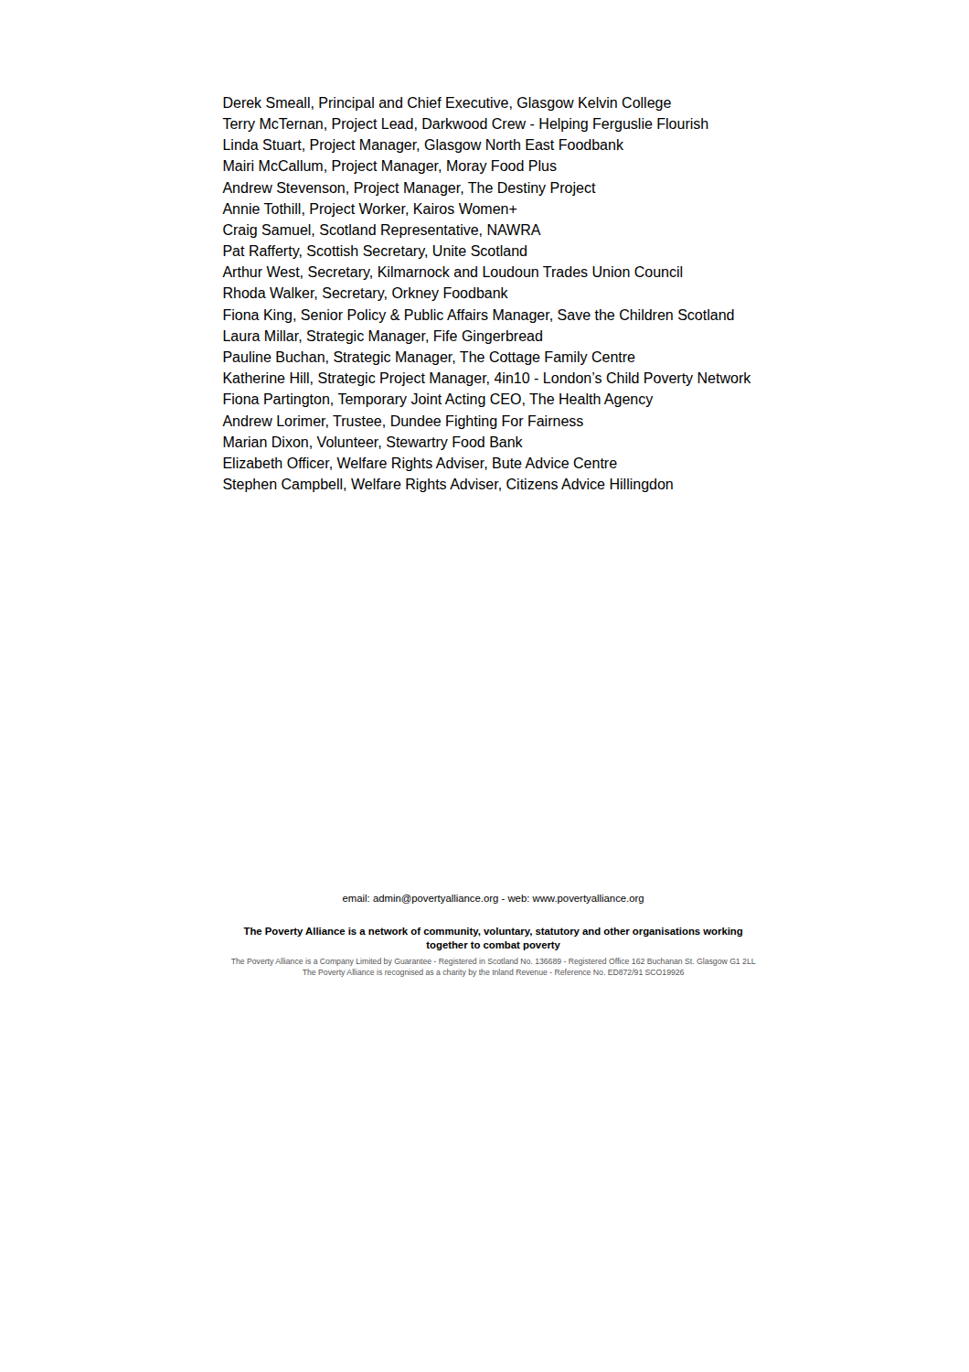Derek Smeall, Principal and Chief Executive, Glasgow Kelvin College
Terry McTernan, Project Lead, Darkwood Crew - Helping Ferguslie Flourish
Linda Stuart, Project Manager, Glasgow North East Foodbank
Mairi McCallum, Project Manager, Moray Food Plus
Andrew Stevenson, Project Manager, The Destiny Project
Annie Tothill, Project Worker, Kairos Women+
Craig Samuel, Scotland Representative, NAWRA
Pat Rafferty, Scottish Secretary, Unite Scotland
Arthur West, Secretary, Kilmarnock and Loudoun Trades Union Council
Rhoda Walker, Secretary, Orkney Foodbank
Fiona King, Senior Policy & Public Affairs Manager, Save the Children Scotland
Laura Millar, Strategic Manager, Fife Gingerbread
Pauline Buchan, Strategic Manager, The Cottage Family Centre
Katherine Hill, Strategic Project Manager, 4in10 - London’s Child Poverty Network
Fiona Partington, Temporary Joint Acting CEO, The Health Agency
Andrew Lorimer, Trustee, Dundee Fighting For Fairness
Marian Dixon, Volunteer, Stewartry Food Bank
Elizabeth Officer, Welfare Rights Adviser, Bute Advice Centre
Stephen Campbell, Welfare Rights Adviser, Citizens Advice Hillingdon
email: admin@povertyalliance.org - web: www.povertyalliance.org
The Poverty Alliance is a network of community, voluntary, statutory and other organisations working together to combat poverty
The Poverty Alliance is a Company Limited by Guarantee - Registered in Scotland No. 136689 - Registered Office 162 Buchanan St. Glasgow G1 2LL
The Poverty Alliance is recognised as a charity by the Inland Revenue - Reference No. ED872/91 SCO19926